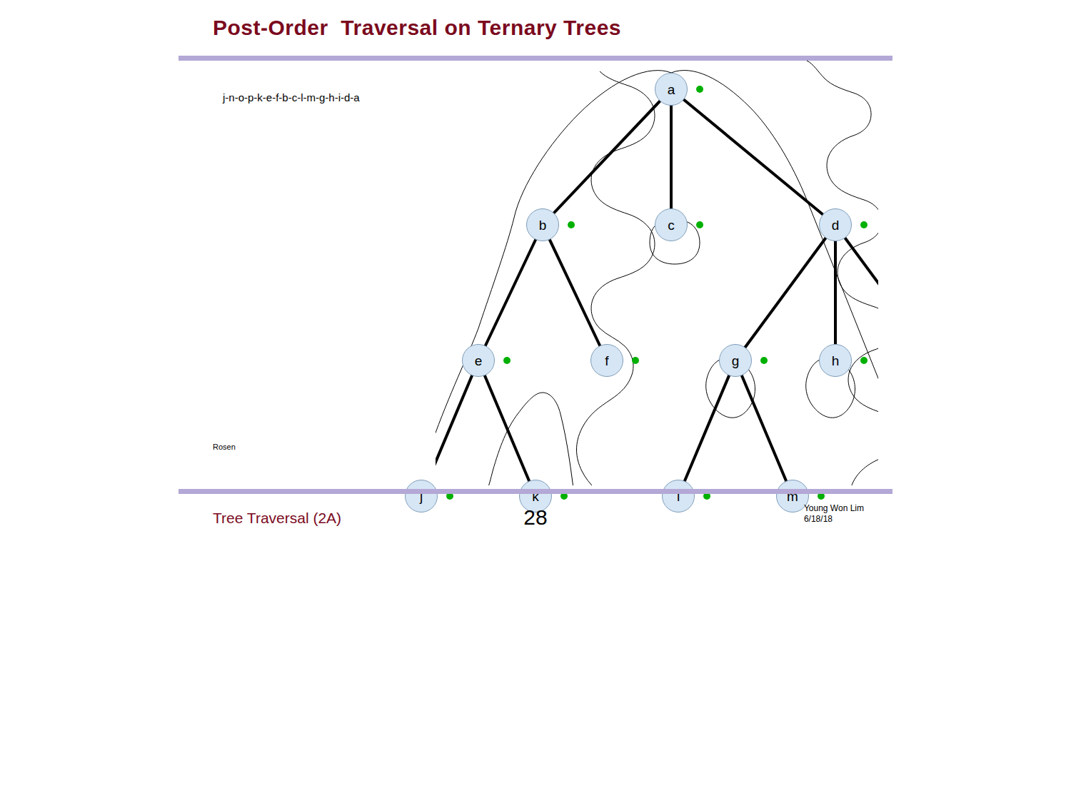Post-Order Traversal on Ternary Trees
j-n-o-p-k-e-f-b-c-l-m-g-h-i-d-a
a
b
c
d
e
f
g
h
i
j
k
l
m
n
o
p
Rosen
Tree Traversal (2A)
28
Young Won Lim
6/18/18